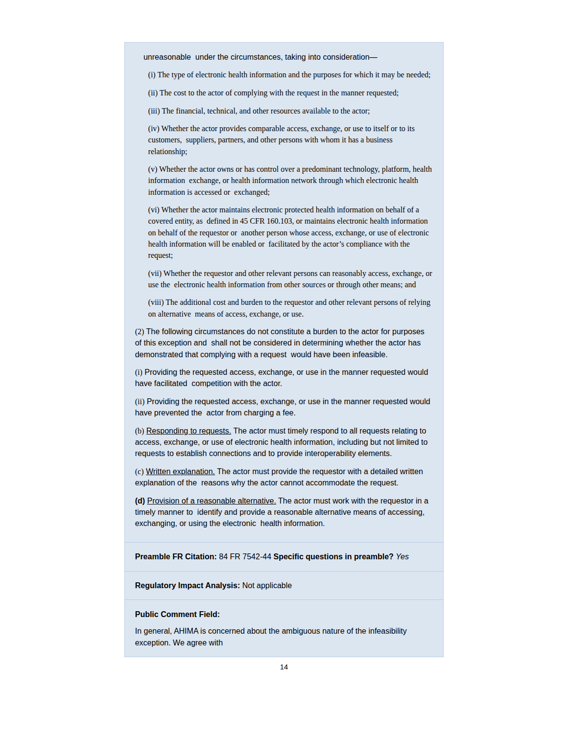unreasonable under the circumstances, taking into consideration—
(i) The type of electronic health information and the purposes for which it may be needed;
(ii) The cost to the actor of complying with the request in the manner requested;
(iii) The financial, technical, and other resources available to the actor;
(iv) Whether the actor provides comparable access, exchange, or use to itself or to its customers, suppliers, partners, and other persons with whom it has a business relationship;
(v) Whether the actor owns or has control over a predominant technology, platform, health information exchange, or health information network through which electronic health information is accessed or exchanged;
(vi) Whether the actor maintains electronic protected health information on behalf of a covered entity, as defined in 45 CFR 160.103, or maintains electronic health information on behalf of the requestor or another person whose access, exchange, or use of electronic health information will be enabled or facilitated by the actor’s compliance with the request;
(vii) Whether the requestor and other relevant persons can reasonably access, exchange, or use the electronic health information from other sources or through other means; and
(viii) The additional cost and burden to the requestor and other relevant persons of relying on alternative means of access, exchange, or use.
(2) The following circumstances do not constitute a burden to the actor for purposes of this exception and shall not be considered in determining whether the actor has demonstrated that complying with a request would have been infeasible.
(i) Providing the requested access, exchange, or use in the manner requested would have facilitated competition with the actor.
(ii) Providing the requested access, exchange, or use in the manner requested would have prevented the actor from charging a fee.
(b) Responding to requests. The actor must timely respond to all requests relating to access, exchange, or use of electronic health information, including but not limited to requests to establish connections and to provide interoperability elements.
(c) Written explanation. The actor must provide the requestor with a detailed written explanation of the reasons why the actor cannot accommodate the request.
(d) Provision of a reasonable alternative. The actor must work with the requestor in a timely manner to identify and provide a reasonable alternative means of accessing, exchanging, or using the electronic health information.
Preamble FR Citation: 84 FR 7542-44 Specific questions in preamble? Yes
Regulatory Impact Analysis: Not applicable
Public Comment Field:
In general, AHIMA is concerned about the ambiguous nature of the infeasibility exception. We agree with
14